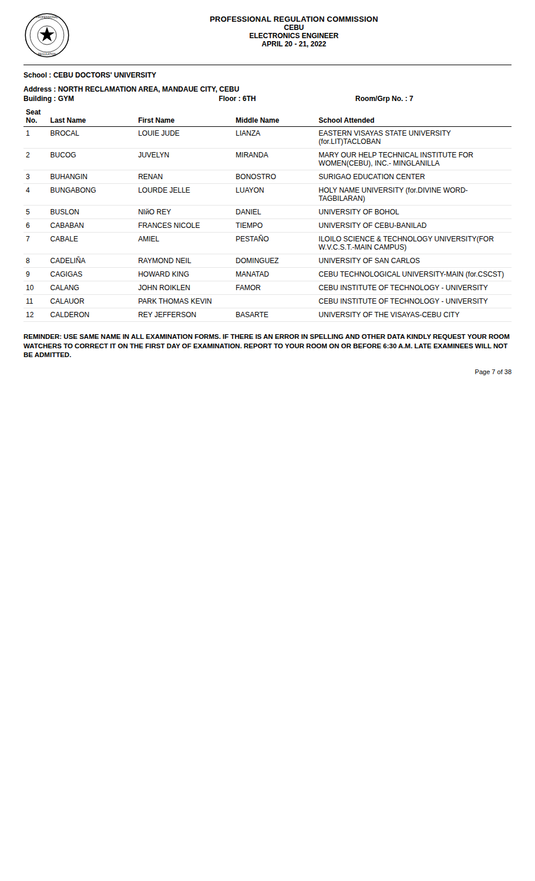PROFESSIONAL REGULATION
PROFESSIONAL REGULATION COMMISSION
CEBU
ELECTRONICS ENGINEER
APRIL 20 - 21, 2022
School : CEBU DOCTORS' UNIVERSITY
Address : NORTH RECLAMATION AREA, MANDAUE CITY, CEBU
Building : GYM
Floor : 6TH
Room/Grp No. : 7
| Seat No. | Last Name | First Name | Middle Name | School Attended |
| --- | --- | --- | --- | --- |
| 1 | BROCAL | LOUIE JUDE | LIANZA | EASTERN VISAYAS STATE UNIVERSITY (for.LIT)TACLOBAN |
| 2 | BUCOG | JUVELYN | MIRANDA | MARY OUR HELP TECHNICAL INSTITUTE FOR WOMEN(CEBU), INC.- MINGLANILLA |
| 3 | BUHANGIN | RENAN | BONOSTRO | SURIGAO EDUCATION CENTER |
| 4 | BUNGABONG | LOURDE JELLE | LUAYON | HOLY NAME UNIVERSITY (for.DIVINE WORD-TAGBILARAN) |
| 5 | BUSLON | NIйO REY | DANIEL | UNIVERSITY OF BOHOL |
| 6 | CABABAN | FRANCES NICOLE | TIEMPO | UNIVERSITY OF CEBU-BANILAD |
| 7 | CABALE | AMIEL | PESTAÑO | ILOILO SCIENCE & TECHNOLOGY UNIVERSITY(FOR W.V.C.S.T.-MAIN CAMPUS) |
| 8 | CADELIÑA | RAYMOND NEIL | DOMINGUEZ | UNIVERSITY OF SAN CARLOS |
| 9 | CAGIGAS | HOWARD KING | MANATAD | CEBU TECHNOLOGICAL UNIVERSITY-MAIN (for.CSCST) |
| 10 | CALANG | JOHN ROIKLEN | FAMOR | CEBU INSTITUTE OF TECHNOLOGY - UNIVERSITY |
| 11 | CALAUOR | PARK THOMAS KEVIN | | CEBU INSTITUTE OF TECHNOLOGY - UNIVERSITY |
| 12 | CALDERON | REY JEFFERSON | BASARTE | UNIVERSITY OF THE VISAYAS-CEBU CITY |
REMINDER: USE SAME NAME IN ALL EXAMINATION FORMS. IF THERE IS AN ERROR IN SPELLING AND OTHER DATA KINDLY REQUEST YOUR ROOM WATCHERS TO CORRECT IT ON THE FIRST DAY OF EXAMINATION. REPORT TO YOUR ROOM ON OR BEFORE 6:30 A.M. LATE EXAMINEES WILL NOT BE ADMITTED.
Page 7 of 38